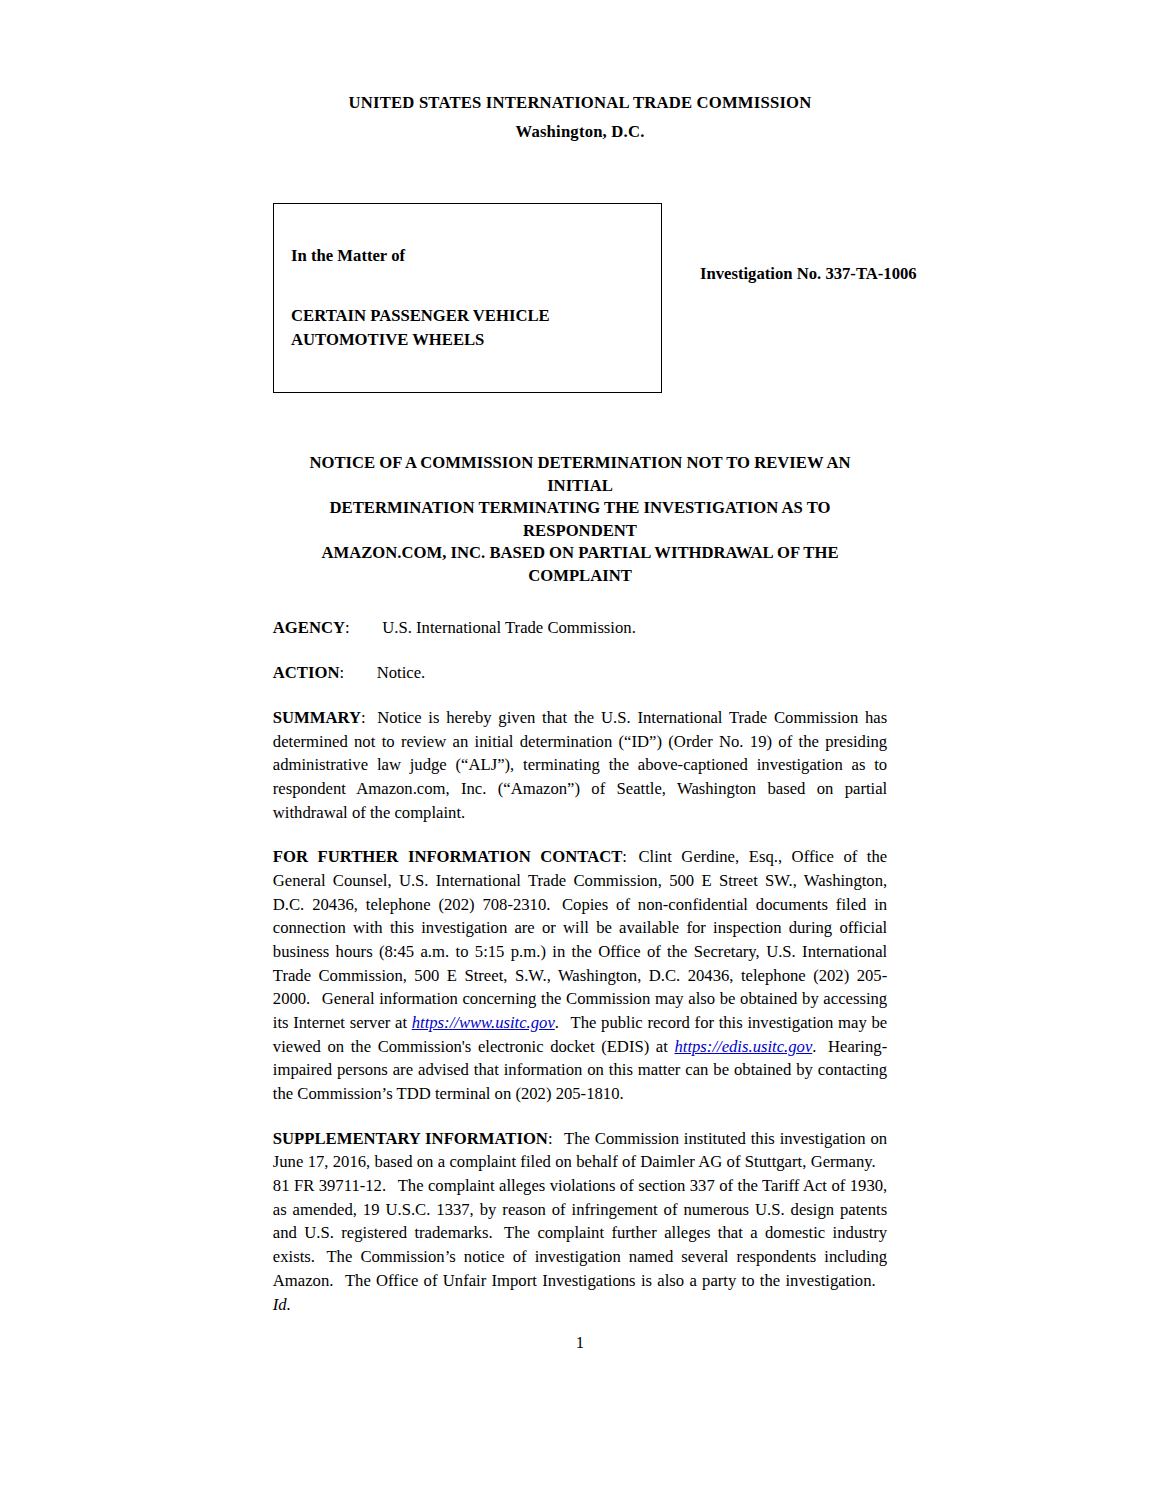UNITED STATES INTERNATIONAL TRADE COMMISSION
Washington, D.C.
In the Matter of
CERTAIN PASSENGER VEHICLE
AUTOMOTIVE WHEELS
Investigation No. 337-TA-1006
Notice of a Commission Determination Not to Review an Initial
Determination Terminating the Investigation as to Respondent
Amazon.com, Inc. Based on Partial Withdrawal of the Complaint
AGENCY: U.S. International Trade Commission.
ACTION: Notice.
SUMMARY: Notice is hereby given that the U.S. International Trade Commission has determined not to review an initial determination (“ID”) (Order No. 19) of the presiding administrative law judge (“ALJ”), terminating the above-captioned investigation as to respondent Amazon.com, Inc. (“Amazon”) of Seattle, Washington based on partial withdrawal of the complaint.
FOR FURTHER INFORMATION CONTACT: Clint Gerdine, Esq., Office of the General Counsel, U.S. International Trade Commission, 500 E Street SW., Washington, D.C. 20436, telephone (202) 708-2310. Copies of non-confidential documents filed in connection with this investigation are or will be available for inspection during official business hours (8:45 a.m. to 5:15 p.m.) in the Office of the Secretary, U.S. International Trade Commission, 500 E Street, S.W., Washington, D.C. 20436, telephone (202) 205-2000. General information concerning the Commission may also be obtained by accessing its Internet server at https://www.usitc.gov. The public record for this investigation may be viewed on the Commission's electronic docket (EDIS) at https://edis.usitc.gov. Hearing-impaired persons are advised that information on this matter can be obtained by contacting the Commission’s TDD terminal on (202) 205-1810.
SUPPLEMENTARY INFORMATION: The Commission instituted this investigation on June 17, 2016, based on a complaint filed on behalf of Daimler AG of Stuttgart, Germany. 81 FR 39711-12. The complaint alleges violations of section 337 of the Tariff Act of 1930, as amended, 19 U.S.C. 1337, by reason of infringement of numerous U.S. design patents and U.S. registered trademarks. The complaint further alleges that a domestic industry exists. The Commission’s notice of investigation named several respondents including Amazon. The Office of Unfair Import Investigations is also a party to the investigation. Id.
1